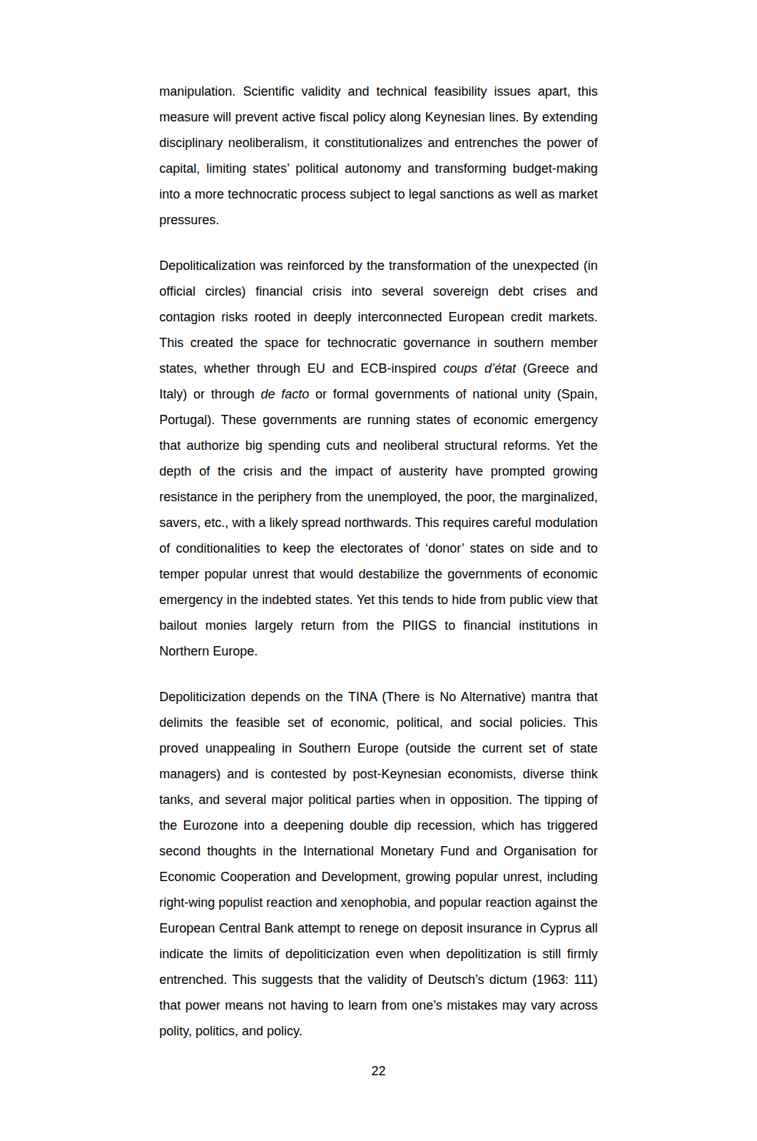manipulation. Scientific validity and technical feasibility issues apart, this measure will prevent active fiscal policy along Keynesian lines. By extending disciplinary neoliberalism, it constitutionalizes and entrenches the power of capital, limiting states’ political autonomy and transforming budget-making into a more technocratic process subject to legal sanctions as well as market pressures.
Depoliticalization was reinforced by the transformation of the unexpected (in official circles) financial crisis into several sovereign debt crises and contagion risks rooted in deeply interconnected European credit markets. This created the space for technocratic governance in southern member states, whether through EU and ECB-inspired coups d’état (Greece and Italy) or through de facto or formal governments of national unity (Spain, Portugal). These governments are running states of economic emergency that authorize big spending cuts and neoliberal structural reforms. Yet the depth of the crisis and the impact of austerity have prompted growing resistance in the periphery from the unemployed, the poor, the marginalized, savers, etc., with a likely spread northwards. This requires careful modulation of conditionalities to keep the electorates of ‘donor’ states on side and to temper popular unrest that would destabilize the governments of economic emergency in the indebted states. Yet this tends to hide from public view that bailout monies largely return from the PIIGS to financial institutions in Northern Europe.
Depoliticization depends on the TINA (There is No Alternative) mantra that delimits the feasible set of economic, political, and social policies. This proved unappealing in Southern Europe (outside the current set of state managers) and is contested by post-Keynesian economists, diverse think tanks, and several major political parties when in opposition. The tipping of the Eurozone into a deepening double dip recession, which has triggered second thoughts in the International Monetary Fund and Organisation for Economic Cooperation and Development, growing popular unrest, including right-wing populist reaction and xenophobia, and popular reaction against the European Central Bank attempt to renege on deposit insurance in Cyprus all indicate the limits of depoliticization even when depolitization is still firmly entrenched. This suggests that the validity of Deutsch’s dictum (1963: 111) that power means not having to learn from one’s mistakes may vary across polity, politics, and policy.
22